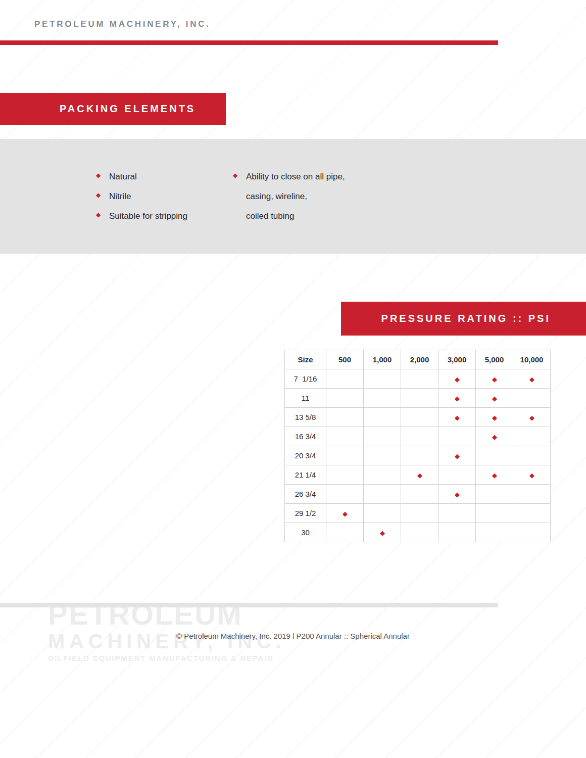Petroleum Machinery, Inc.
Packing Elements
Natural
Nitrile
Suitable for stripping
Ability to close on all pipe,
casing, wireline,
coiled tubing
Pressure Rating :: PSI
| Size | 500 | 1,000 | 2,000 | 3,000 | 5,000 | 10,000 |
| --- | --- | --- | --- | --- | --- | --- |
| 7 1/16 | | | | | | |
| 11 | | | | | | |
| 13 5/8 | | | | | | |
| 16 3/4 | | | | | | |
| 20 3/4 | | | | | | |
| 21 1/4 | | | | | | |
| 26 3/4 | | | | | | |
| 29 1/2 | | | | | | |
| 30 | | | | | | |
PETROLEUM
MACHINERY, INC.
OILFIELD EQUIPMENT MANUFACTURING & REPAIR
© Petroleum Machinery, Inc. 2019 l P200 Annular :: Spherical Annular